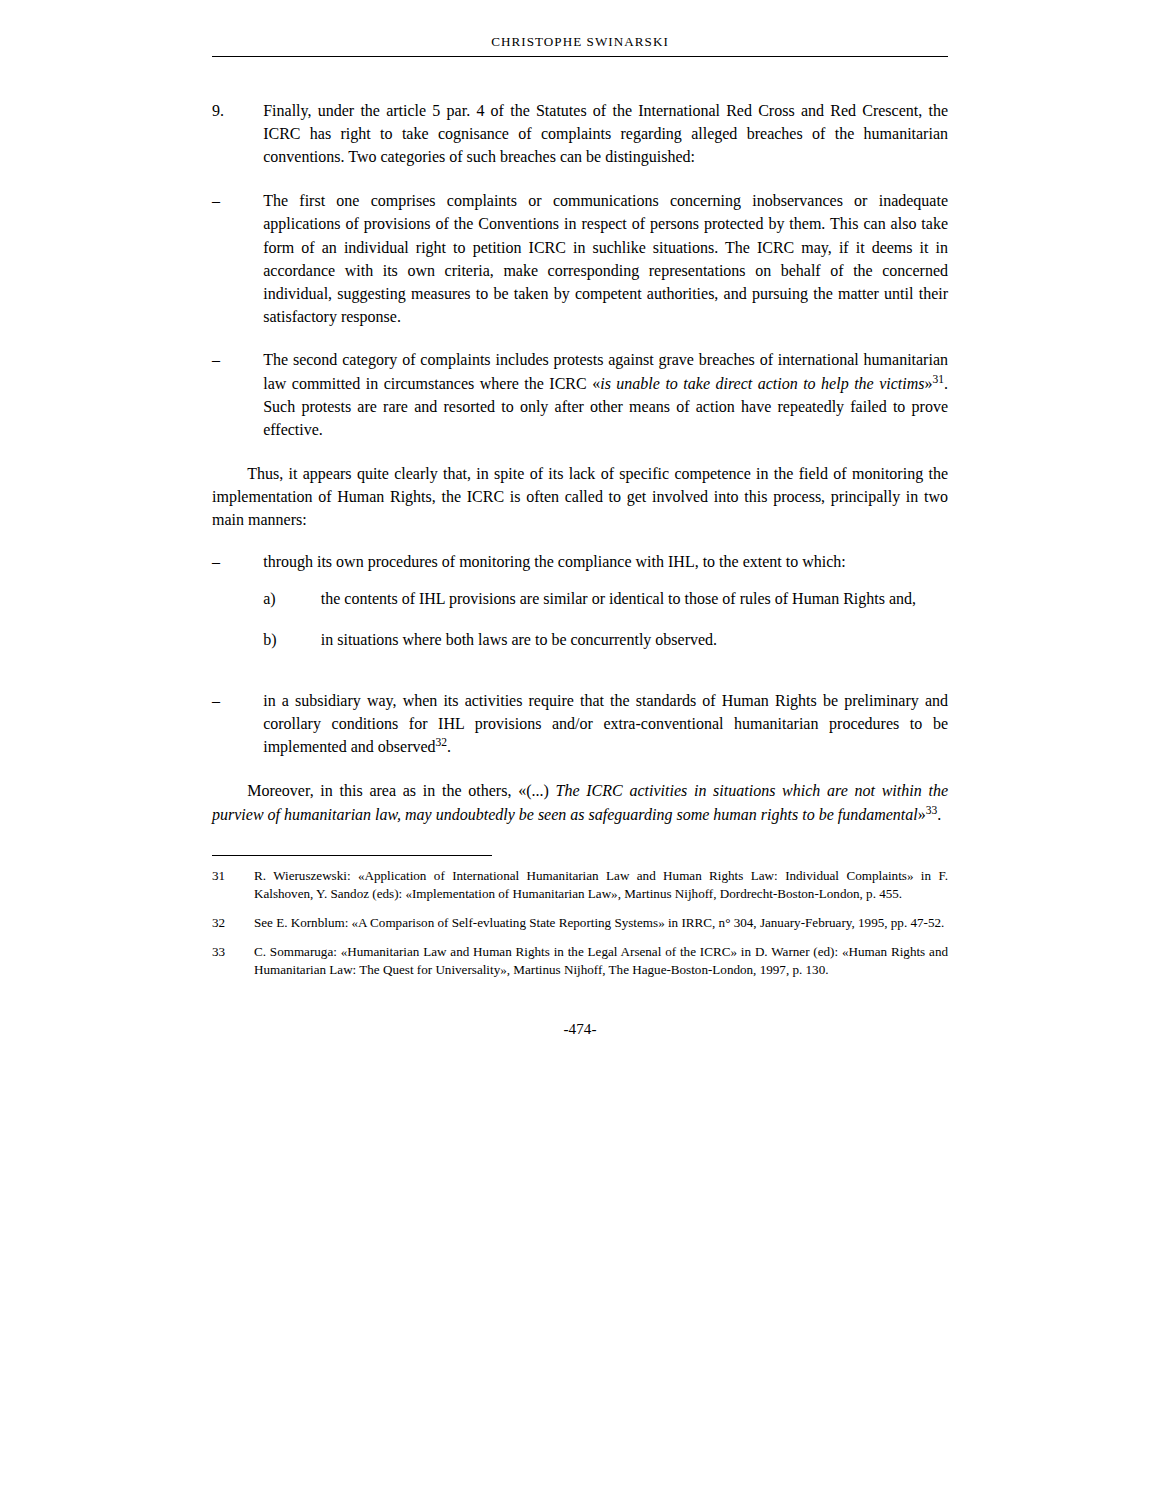Christophe Swinarski
9.
Finally, under the article 5 par. 4 of the Statutes of the International Red Cross and Red Crescent, the ICRC has right to take cognisance of complaints regarding alleged breaches of the humanitarian conventions. Two categories of such breaches can be distinguished:
– The first one comprises complaints or communications concerning inobservances or inadequate applications of provisions of the Conventions in respect of persons protected by them. This can also take form of an individual right to petition ICRC in suchlike situations. The ICRC may, if it deems it in accordance with its own criteria, make corresponding representations on behalf of the concerned individual, suggesting measures to be taken by competent authorities, and pursuing the matter until their satisfactory response.
– The second category of complaints includes protests against grave breaches of international humanitarian law committed in circumstances where the ICRC «is unable to take direct action to help the victims»31. Such protests are rare and resorted to only after other means of action have repeatedly failed to prove effective.
Thus, it appears quite clearly that, in spite of its lack of specific competence in the field of monitoring the implementation of Human Rights, the ICRC is often called to get involved into this process, principally in two main manners:
– through its own procedures of monitoring the compliance with IHL, to the extent to which:
a) the contents of IHL provisions are similar or identical to those of rules of Human Rights and,
b) in situations where both laws are to be concurrently observed.
– in a subsidiary way, when its activities require that the standards of Human Rights be preliminary and corollary conditions for IHL provisions and/or extra-conventional humanitarian procedures to be implemented and observed32.
Moreover, in this area as in the others, «(...) The ICRC activities in situations which are not within the purview of humanitarian law, may undoubtedly be seen as safeguarding some human rights to be fundamental»33.
31
R. Wieruszewski: «Application of International Humanitarian Law and Human Rights Law: Individual Complaints» in F. Kalshoven, Y. Sandoz (eds): «Implementation of Humanitarian Law», Martinus Nijhoff, Dordrecht-Boston-London, p. 455.
32
See E. Kornblum: «A Comparison of Self-evluating State Reporting Systems» in IRRC, n° 304, January-February, 1995, pp. 47-52.
33
C. Sommaruga: «Humanitarian Law and Human Rights in the Legal Arsenal of the ICRC» in D. Warner (ed): «Human Rights and Humanitarian Law: The Quest for Universality», Martinus Nijhoff, The Hague-Boston-London, 1997, p. 130.
-474-